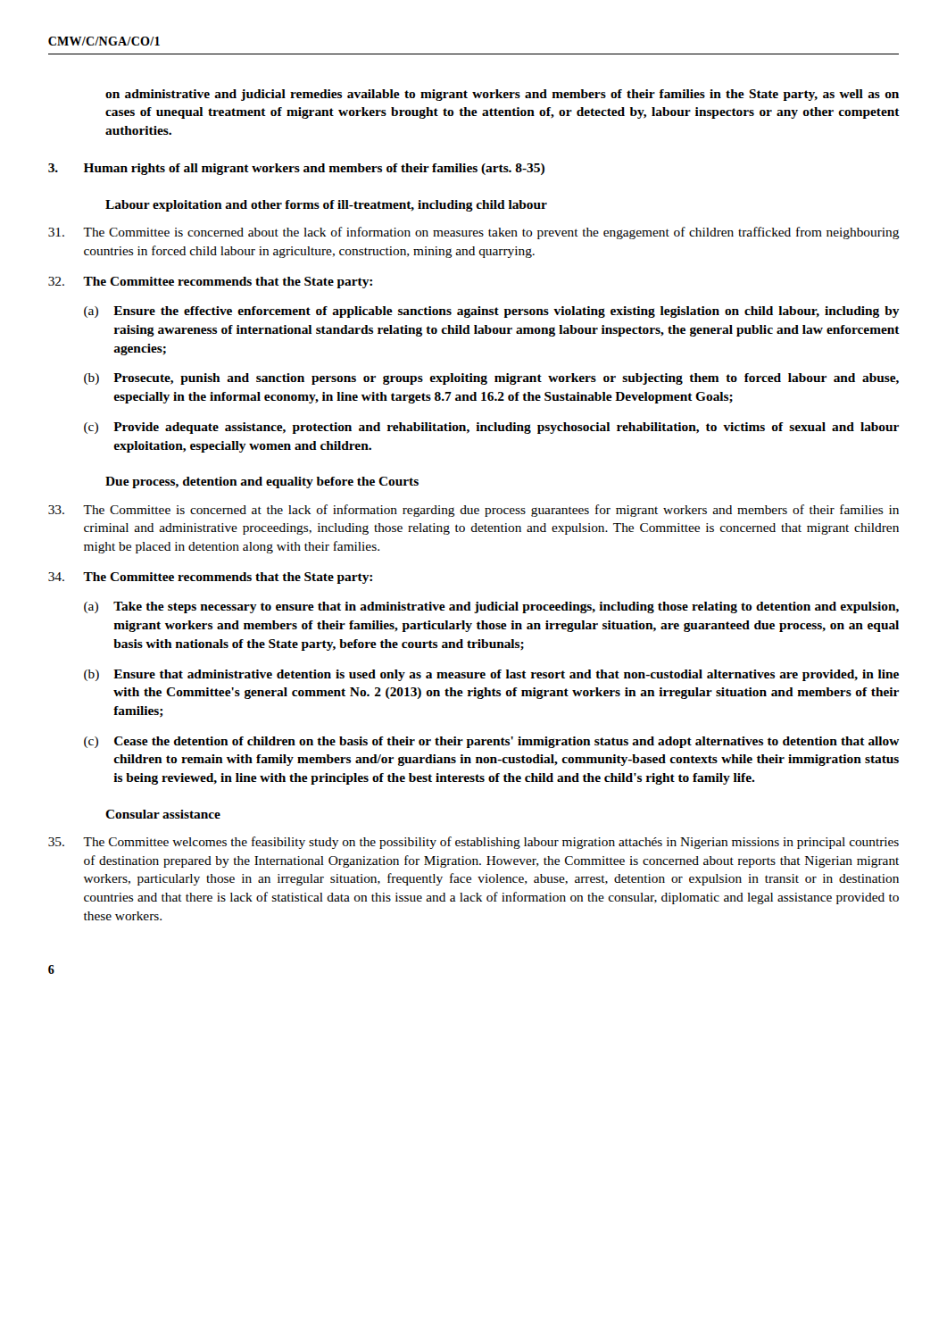CMW/C/NGA/CO/1
on administrative and judicial remedies available to migrant workers and members of their families in the State party, as well as on cases of unequal treatment of migrant workers brought to the attention of, or detected by, labour inspectors or any other competent authorities.
3.
Human rights of all migrant workers and members of their families (arts. 8-35)
Labour exploitation and other forms of ill-treatment, including child labour
31.
The Committee is concerned about the lack of information on measures taken to prevent the engagement of children trafficked from neighbouring countries in forced child labour in agriculture, construction, mining and quarrying.
32.
The Committee recommends that the State party:
(a)
Ensure the effective enforcement of applicable sanctions against persons violating existing legislation on child labour, including by raising awareness of international standards relating to child labour among labour inspectors, the general public and law enforcement agencies;
(b)
Prosecute, punish and sanction persons or groups exploiting migrant workers or subjecting them to forced labour and abuse, especially in the informal economy, in line with targets 8.7 and 16.2 of the Sustainable Development Goals;
(c)
Provide adequate assistance, protection and rehabilitation, including psychosocial rehabilitation, to victims of sexual and labour exploitation, especially women and children.
Due process, detention and equality before the Courts
33.
The Committee is concerned at the lack of information regarding due process guarantees for migrant workers and members of their families in criminal and administrative proceedings, including those relating to detention and expulsion. The Committee is concerned that migrant children might be placed in detention along with their families.
34.
The Committee recommends that the State party:
(a)
Take the steps necessary to ensure that in administrative and judicial proceedings, including those relating to detention and expulsion, migrant workers and members of their families, particularly those in an irregular situation, are guaranteed due process, on an equal basis with nationals of the State party, before the courts and tribunals;
(b)
Ensure that administrative detention is used only as a measure of last resort and that non-custodial alternatives are provided, in line with the Committee's general comment No. 2 (2013) on the rights of migrant workers in an irregular situation and members of their families;
(c)
Cease the detention of children on the basis of their or their parents' immigration status and adopt alternatives to detention that allow children to remain with family members and/or guardians in non-custodial, community-based contexts while their immigration status is being reviewed, in line with the principles of the best interests of the child and the child's right to family life.
Consular assistance
35.
The Committee welcomes the feasibility study on the possibility of establishing labour migration attachés in Nigerian missions in principal countries of destination prepared by the International Organization for Migration. However, the Committee is concerned about reports that Nigerian migrant workers, particularly those in an irregular situation, frequently face violence, abuse, arrest, detention or expulsion in transit or in destination countries and that there is lack of statistical data on this issue and a lack of information on the consular, diplomatic and legal assistance provided to these workers.
6